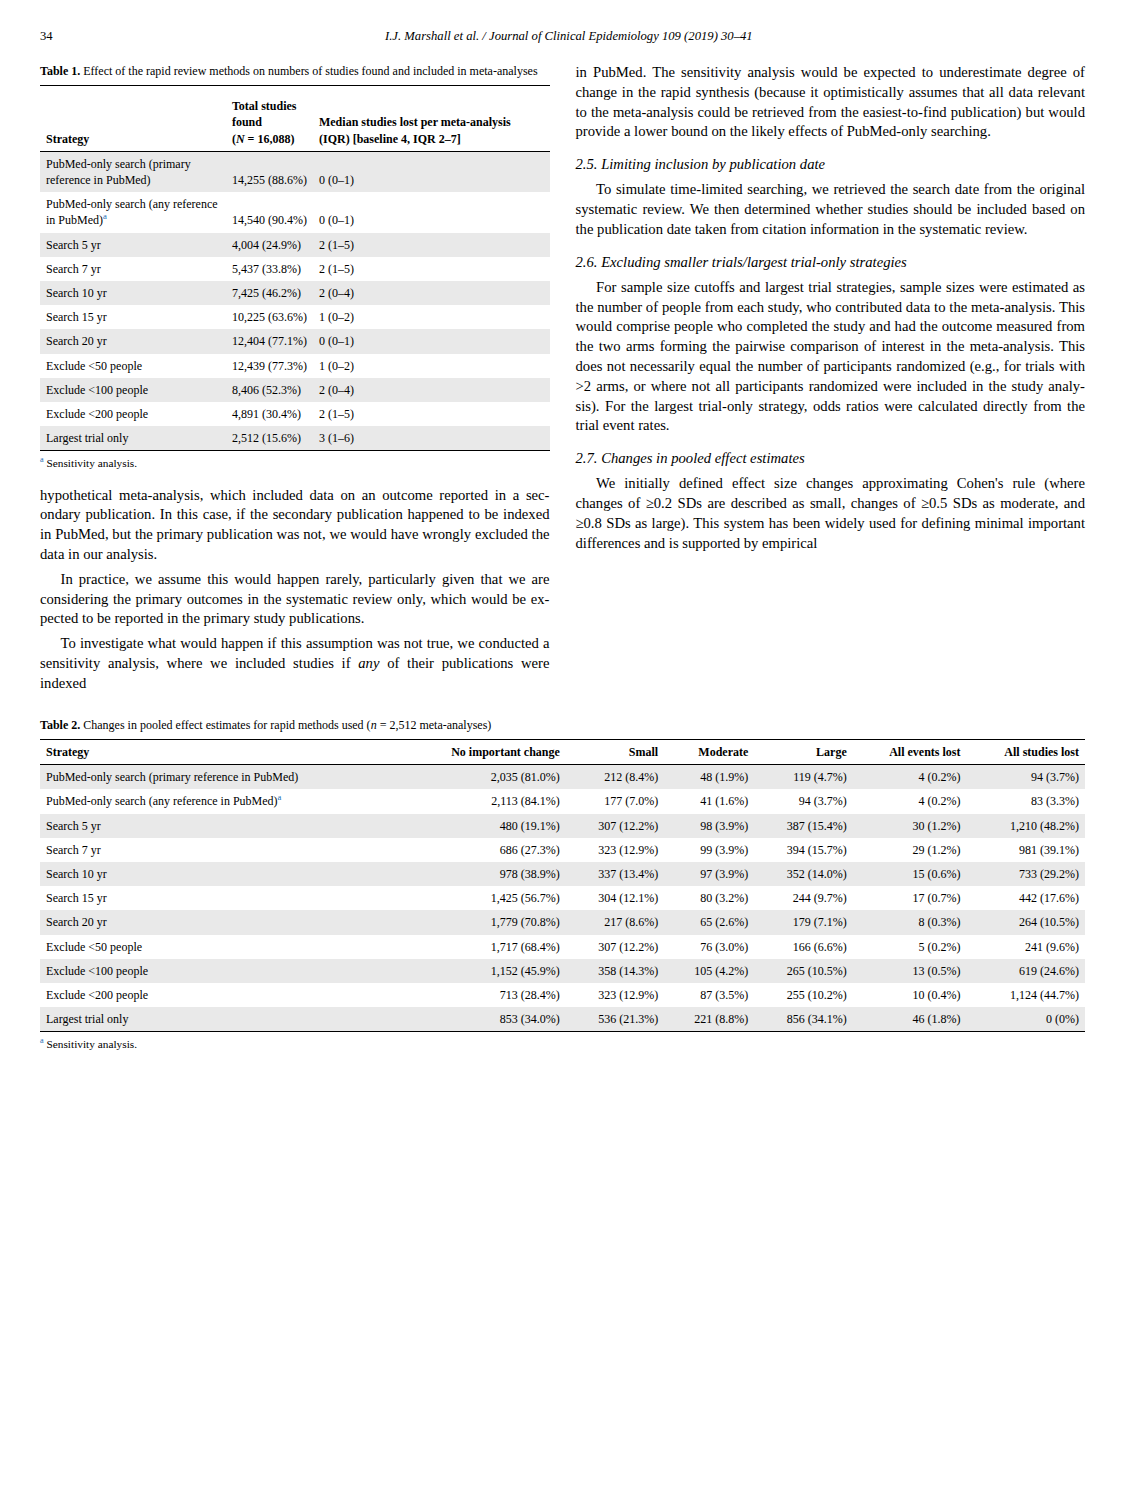34 I.J. Marshall et al. / Journal of Clinical Epidemiology 109 (2019) 30–41
Table 1. Effect of the rapid review methods on numbers of studies found and included in meta-analyses
| Strategy | Total studies found ( N = 16,088) | Median studies lost per meta-analysis (IQR) [baseline 4, IQR 2–7] |
| --- | --- | --- |
| PubMed-only search (primary reference in PubMed) | 14,255 (88.6%) | 0 (0–1) |
| PubMed-only search (any reference in PubMed) a | 14,540 (90.4%) | 0 (0–1) |
| Search 5 yr | 4,004 (24.9%) | 2 (1–5) |
| Search 7 yr | 5,437 (33.8%) | 2 (1–5) |
| Search 10 yr | 7,425 (46.2%) | 2 (0–4) |
| Search 15 yr | 10,225 (63.6%) | 1 (0–2) |
| Search 20 yr | 12,404 (77.1%) | 0 (0–1) |
| Exclude <50 people | 12,439 (77.3%) | 1 (0–2) |
| Exclude <100 people | 8,406 (52.3%) | 2 (0–4) |
| Exclude <200 people | 4,891 (30.4%) | 2 (1–5) |
| Largest trial only | 2,512 (15.6%) | 3 (1–6) |
a Sensitivity analysis.
hypothetical meta-analysis, which included data on an outcome reported in a secondary publication. In this case, if the secondary publication happened to be indexed in PubMed, but the primary publication was not, we would have wrongly excluded the data in our analysis.
In practice, we assume this would happen rarely, particularly given that we are considering the primary outcomes in the systematic review only, which would be expected to be reported in the primary study publications.
To investigate what would happen if this assumption was not true, we conducted a sensitivity analysis, where we included studies if any of their publications were indexed
in PubMed. The sensitivity analysis would be expected to underestimate degree of change in the rapid synthesis (because it optimistically assumes that all data relevant to the meta-analysis could be retrieved from the easiest-to-find publication) but would provide a lower bound on the likely effects of PubMed-only searching.
2.5. Limiting inclusion by publication date
To simulate time-limited searching, we retrieved the search date from the original systematic review. We then determined whether studies should be included based on the publication date taken from citation information in the systematic review.
2.6. Excluding smaller trials/largest trial-only strategies
For sample size cutoffs and largest trial strategies, sample sizes were estimated as the number of people from each study, who contributed data to the meta-analysis. This would comprise people who completed the study and had the outcome measured from the two arms forming the pairwise comparison of interest in the meta-analysis. This does not necessarily equal the number of participants randomized (e.g., for trials with >2 arms, or where not all participants randomized were included in the study analysis). For the largest trial-only strategy, odds ratios were calculated directly from the trial event rates.
2.7. Changes in pooled effect estimates
We initially defined effect size changes approximating Cohen's rule (where changes of ≥0.2 SDs are described as small, changes of ≥0.5 SDs as moderate, and ≥0.8 SDs as large). This system has been widely used for defining minimal important differences and is supported by empirical
Table 2. Changes in pooled effect estimates for rapid methods used ( n = 2,512 meta-analyses)
| Strategy | No important change | Small | Moderate | Large | All events lost | All studies lost |
| --- | --- | --- | --- | --- | --- | --- |
| PubMed-only search (primary reference in PubMed) | 2,035 (81.0%) | 212 (8.4%) | 48 (1.9%) | 119 (4.7%) | 4 (0.2%) | 94 (3.7%) |
| PubMed-only search (any reference in PubMed) a | 2,113 (84.1%) | 177 (7.0%) | 41 (1.6%) | 94 (3.7%) | 4 (0.2%) | 83 (3.3%) |
| Search 5 yr | 480 (19.1%) | 307 (12.2%) | 98 (3.9%) | 387 (15.4%) | 30 (1.2%) | 1,210 (48.2%) |
| Search 7 yr | 686 (27.3%) | 323 (12.9%) | 99 (3.9%) | 394 (15.7%) | 29 (1.2%) | 981 (39.1%) |
| Search 10 yr | 978 (38.9%) | 337 (13.4%) | 97 (3.9%) | 352 (14.0%) | 15 (0.6%) | 733 (29.2%) |
| Search 15 yr | 1,425 (56.7%) | 304 (12.1%) | 80 (3.2%) | 244 (9.7%) | 17 (0.7%) | 442 (17.6%) |
| Search 20 yr | 1,779 (70.8%) | 217 (8.6%) | 65 (2.6%) | 179 (7.1%) | 8 (0.3%) | 264 (10.5%) |
| Exclude <50 people | 1,717 (68.4%) | 307 (12.2%) | 76 (3.0%) | 166 (6.6%) | 5 (0.2%) | 241 (9.6%) |
| Exclude <100 people | 1,152 (45.9%) | 358 (14.3%) | 105 (4.2%) | 265 (10.5%) | 13 (0.5%) | 619 (24.6%) |
| Exclude <200 people | 713 (28.4%) | 323 (12.9%) | 87 (3.5%) | 255 (10.2%) | 10 (0.4%) | 1,124 (44.7%) |
| Largest trial only | 853 (34.0%) | 536 (21.3%) | 221 (8.8%) | 856 (34.1%) | 46 (1.8%) | 0 (0%) |
a Sensitivity analysis.